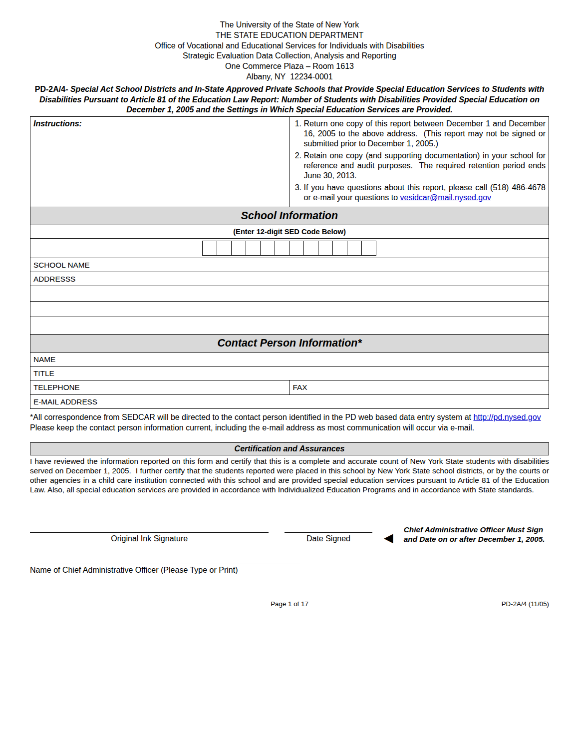The University of the State of New York
THE STATE EDUCATION DEPARTMENT
Office of Vocational and Educational Services for Individuals with Disabilities
Strategic Evaluation Data Collection, Analysis and Reporting
One Commerce Plaza – Room 1613
Albany, NY 12234-0001
PD-2A/4- Special Act School Districts and In-State Approved Private Schools that Provide Special Education Services to Students with Disabilities Pursuant to Article 81 of the Education Law Report: Number of Students with Disabilities Provided Special Education on December 1, 2005 and the Settings in Which Special Education Services are Provided.
| Instructions: | Return one copy of this report between December 1 and December 16, 2005 to the above address. (This report may not be signed or submitted prior to December 1, 2005.) Retain one copy (and supporting documentation) in your school for reference and audit purposes. The required retention period ends June 30, 2013. If you have questions about this report, please call (518) 486-4678 or e-mail your questions to vesidcar@mail.nysed.gov |
| School Information |
| (Enter 12-digit SED Code Below) |
| SCHOOL NAME |
| ADDRESSS |
| Contact Person Information* |
| NAME |
| TITLE |
| TELEPHONE | FAX |
| E-MAIL ADDRESS |
*All correspondence from SEDCAR will be directed to the contact person identified in the PD web based data entry system at http://pd.nysed.gov Please keep the contact person information current, including the e-mail address as most communication will occur via e-mail.
Certification and Assurances
I have reviewed the information reported on this form and certify that this is a complete and accurate count of New York State students with disabilities served on December 1, 2005. I further certify that the students reported were placed in this school by New York State school districts, or by the courts or other agencies in a child care institution connected with this school and are provided special education services pursuant to Article 81 of the Education Law. Also, all special education services are provided in accordance with Individualized Education Programs and in accordance with State standards.
| Original Ink Signature | | Date Signed | ◀ | Chief Administrative Officer Must Sign and Date on or after December 1, 2005. |
Name of Chief Administrative Officer (Please Type or Print)
Page 1 of 17
PD-2A/4 (11/05)